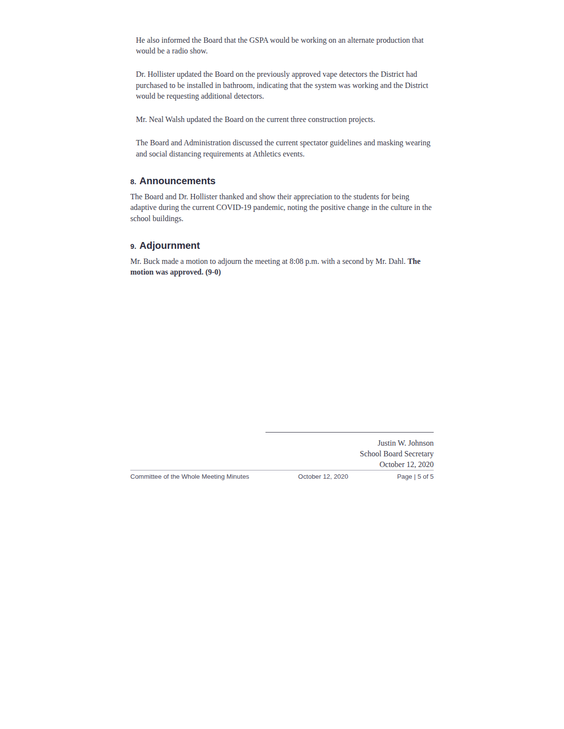He also informed the Board that the GSPA would be working on an alternate production that would be a radio show.
Dr. Hollister updated the Board on the previously approved vape detectors the District had purchased to be installed in bathroom, indicating that the system was working and the District would be requesting additional detectors.
Mr. Neal Walsh updated the Board on the current three construction projects.
The Board and Administration discussed the current spectator guidelines and masking wearing and social distancing requirements at Athletics events.
8. Announcements
The Board and Dr. Hollister thanked and show their appreciation to the students for being adaptive during the current COVID-19 pandemic, noting the positive change in the culture in the school buildings.
9. Adjournment
Mr. Buck made a motion to adjourn the meeting at 8:08 p.m. with a second by Mr. Dahl. The motion was approved. (9-0)
Justin W. Johnson School Board Secretary October 12, 2020
Committee of the Whole Meeting Minutes October 12, 2020 Page | 5 of 5